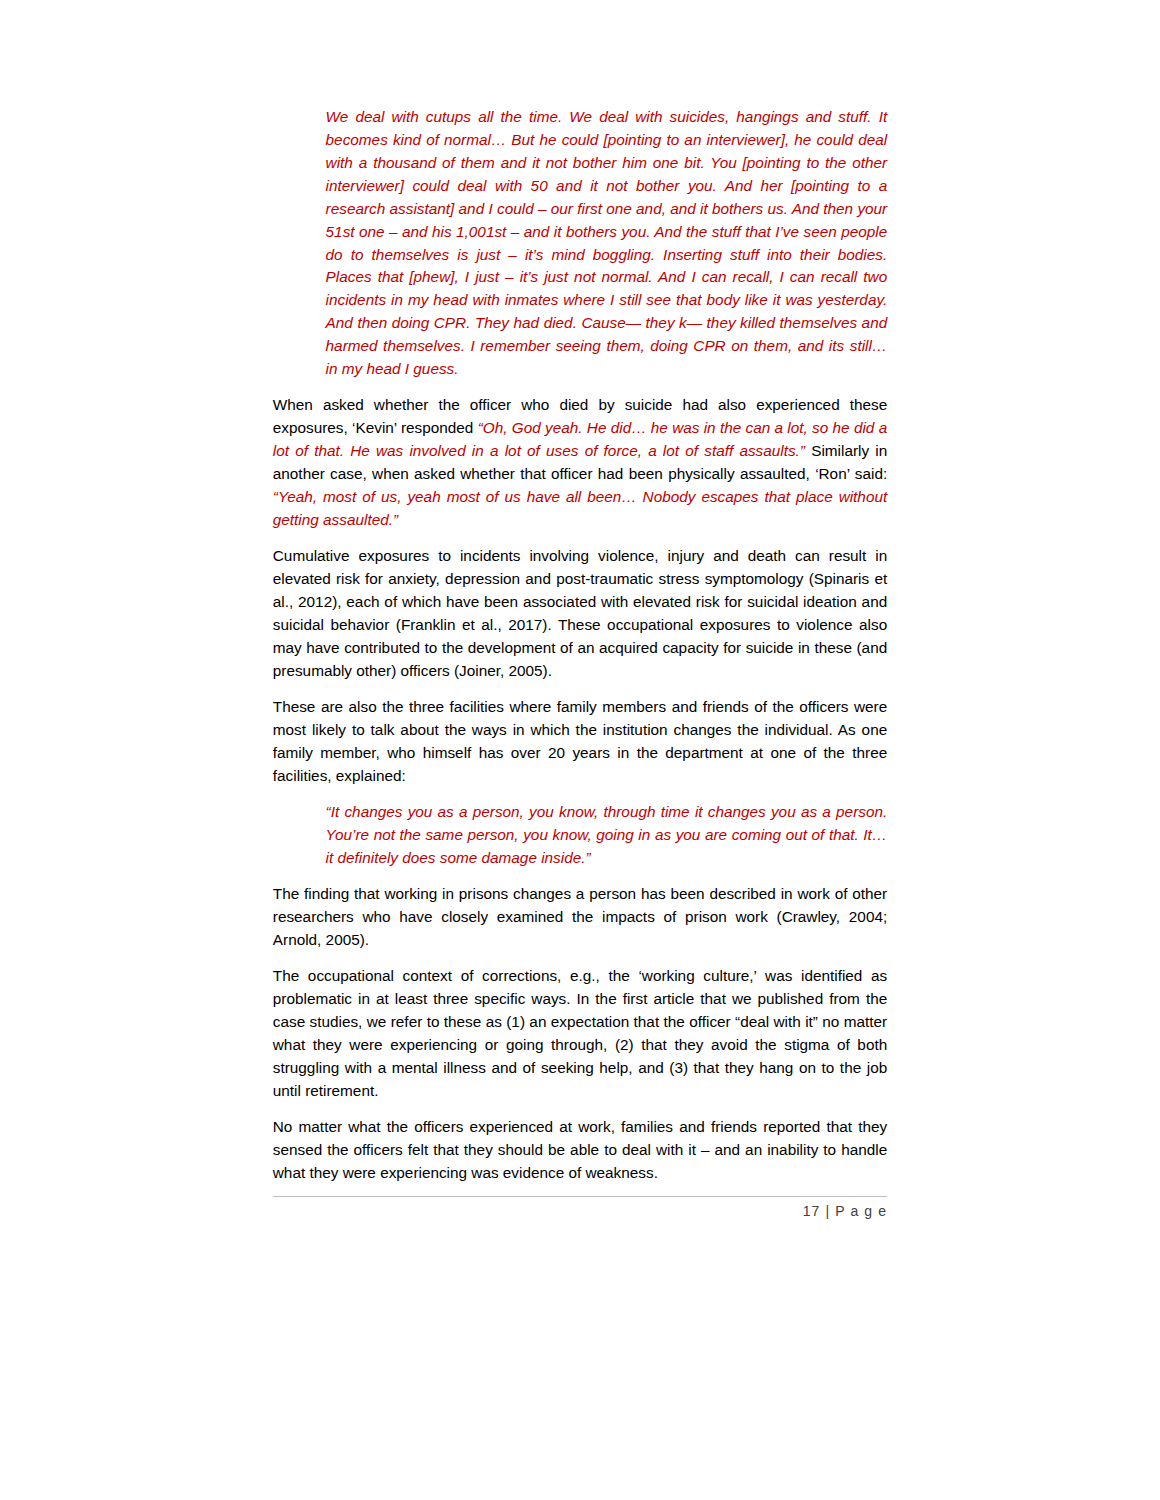We deal with cutups all the time. We deal with suicides, hangings and stuff. It becomes kind of normal… But he could [pointing to an interviewer], he could deal with a thousand of them and it not bother him one bit. You [pointing to the other interviewer] could deal with 50 and it not bother you. And her [pointing to a research assistant] and I could – our first one and, and it bothers us. And then your 51st one – and his 1,001st – and it bothers you. And the stuff that I’ve seen people do to themselves is just – it’s mind boggling. Inserting stuff into their bodies. Places that [phew], I just – it’s just not normal. And I can recall, I can recall two incidents in my head with inmates where I still see that body like it was yesterday. And then doing CPR. They had died. Cause— they k— they killed themselves and harmed themselves. I remember seeing them, doing CPR on them, and its still… in my head I guess.
When asked whether the officer who died by suicide had also experienced these exposures, ‘Kevin’ responded “Oh, God yeah. He did… he was in the can a lot, so he did a lot of that. He was involved in a lot of uses of force, a lot of staff assaults.” Similarly in another case, when asked whether that officer had been physically assaulted, ‘Ron’ said: “Yeah, most of us, yeah most of us have all been… Nobody escapes that place without getting assaulted.”
Cumulative exposures to incidents involving violence, injury and death can result in elevated risk for anxiety, depression and post-traumatic stress symptomology (Spinaris et al., 2012), each of which have been associated with elevated risk for suicidal ideation and suicidal behavior (Franklin et al., 2017). These occupational exposures to violence also may have contributed to the development of an acquired capacity for suicide in these (and presumably other) officers (Joiner, 2005).
These are also the three facilities where family members and friends of the officers were most likely to talk about the ways in which the institution changes the individual. As one family member, who himself has over 20 years in the department at one of the three facilities, explained:
“It changes you as a person, you know, through time it changes you as a person. You’re not the same person, you know, going in as you are coming out of that. It… it definitely does some damage inside.”
The finding that working in prisons changes a person has been described in work of other researchers who have closely examined the impacts of prison work (Crawley, 2004; Arnold, 2005).
The occupational context of corrections, e.g., the ‘working culture,’ was identified as problematic in at least three specific ways. In the first article that we published from the case studies, we refer to these as (1) an expectation that the officer “deal with it” no matter what they were experiencing or going through, (2) that they avoid the stigma of both struggling with a mental illness and of seeking help, and (3) that they hang on to the job until retirement.
No matter what the officers experienced at work, families and friends reported that they sensed the officers felt that they should be able to deal with it – and an inability to handle what they were experiencing was evidence of weakness.
17 | P a g e